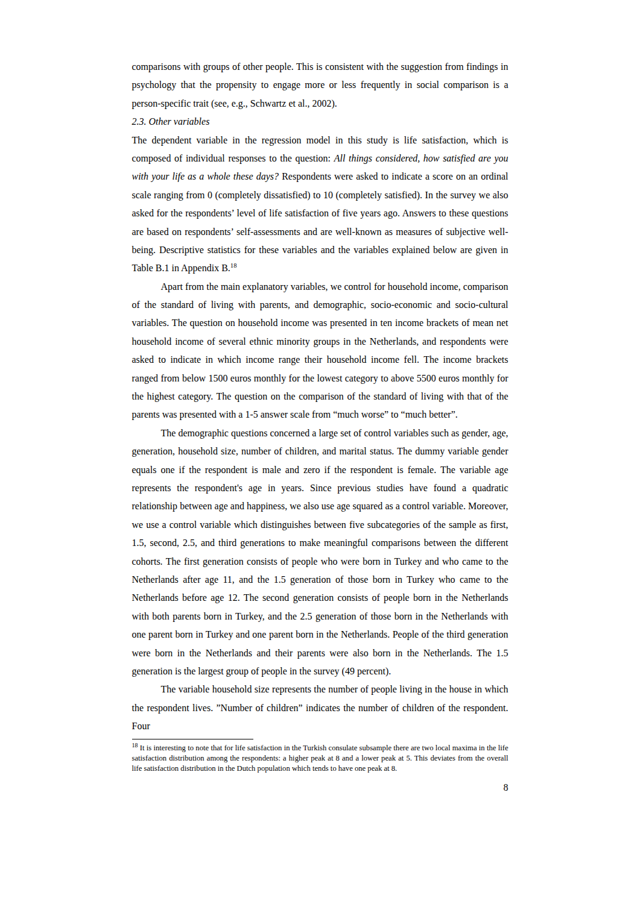comparisons with groups of other people. This is consistent with the suggestion from findings in psychology that the propensity to engage more or less frequently in social comparison is a person-specific trait (see, e.g., Schwartz et al., 2002).
2.3. Other variables
The dependent variable in the regression model in this study is life satisfaction, which is composed of individual responses to the question: All things considered, how satisfied are you with your life as a whole these days? Respondents were asked to indicate a score on an ordinal scale ranging from 0 (completely dissatisfied) to 10 (completely satisfied). In the survey we also asked for the respondents’ level of life satisfaction of five years ago. Answers to these questions are based on respondents’ self-assessments and are well-known as measures of subjective well-being. Descriptive statistics for these variables and the variables explained below are given in Table B.1 in Appendix B.18
Apart from the main explanatory variables, we control for household income, comparison of the standard of living with parents, and demographic, socio-economic and socio-cultural variables. The question on household income was presented in ten income brackets of mean net household income of several ethnic minority groups in the Netherlands, and respondents were asked to indicate in which income range their household income fell. The income brackets ranged from below 1500 euros monthly for the lowest category to above 5500 euros monthly for the highest category. The question on the comparison of the standard of living with that of the parents was presented with a 1-5 answer scale from “much worse” to “much better”.
The demographic questions concerned a large set of control variables such as gender, age, generation, household size, number of children, and marital status. The dummy variable gender equals one if the respondent is male and zero if the respondent is female. The variable age represents the respondent's age in years. Since previous studies have found a quadratic relationship between age and happiness, we also use age squared as a control variable. Moreover, we use a control variable which distinguishes between five subcategories of the sample as first, 1.5, second, 2.5, and third generations to make meaningful comparisons between the different cohorts. The first generation consists of people who were born in Turkey and who came to the Netherlands after age 11, and the 1.5 generation of those born in Turkey who came to the Netherlands before age 12. The second generation consists of people born in the Netherlands with both parents born in Turkey, and the 2.5 generation of those born in the Netherlands with one parent born in Turkey and one parent born in the Netherlands. People of the third generation were born in the Netherlands and their parents were also born in the Netherlands. The 1.5 generation is the largest group of people in the survey (49 percent).
The variable household size represents the number of people living in the house in which the respondent lives. ”Number of children” indicates the number of children of the respondent. Four
18 It is interesting to note that for life satisfaction in the Turkish consulate subsample there are two local maxima in the life satisfaction distribution among the respondents: a higher peak at 8 and a lower peak at 5. This deviates from the overall life satisfaction distribution in the Dutch population which tends to have one peak at 8.
8